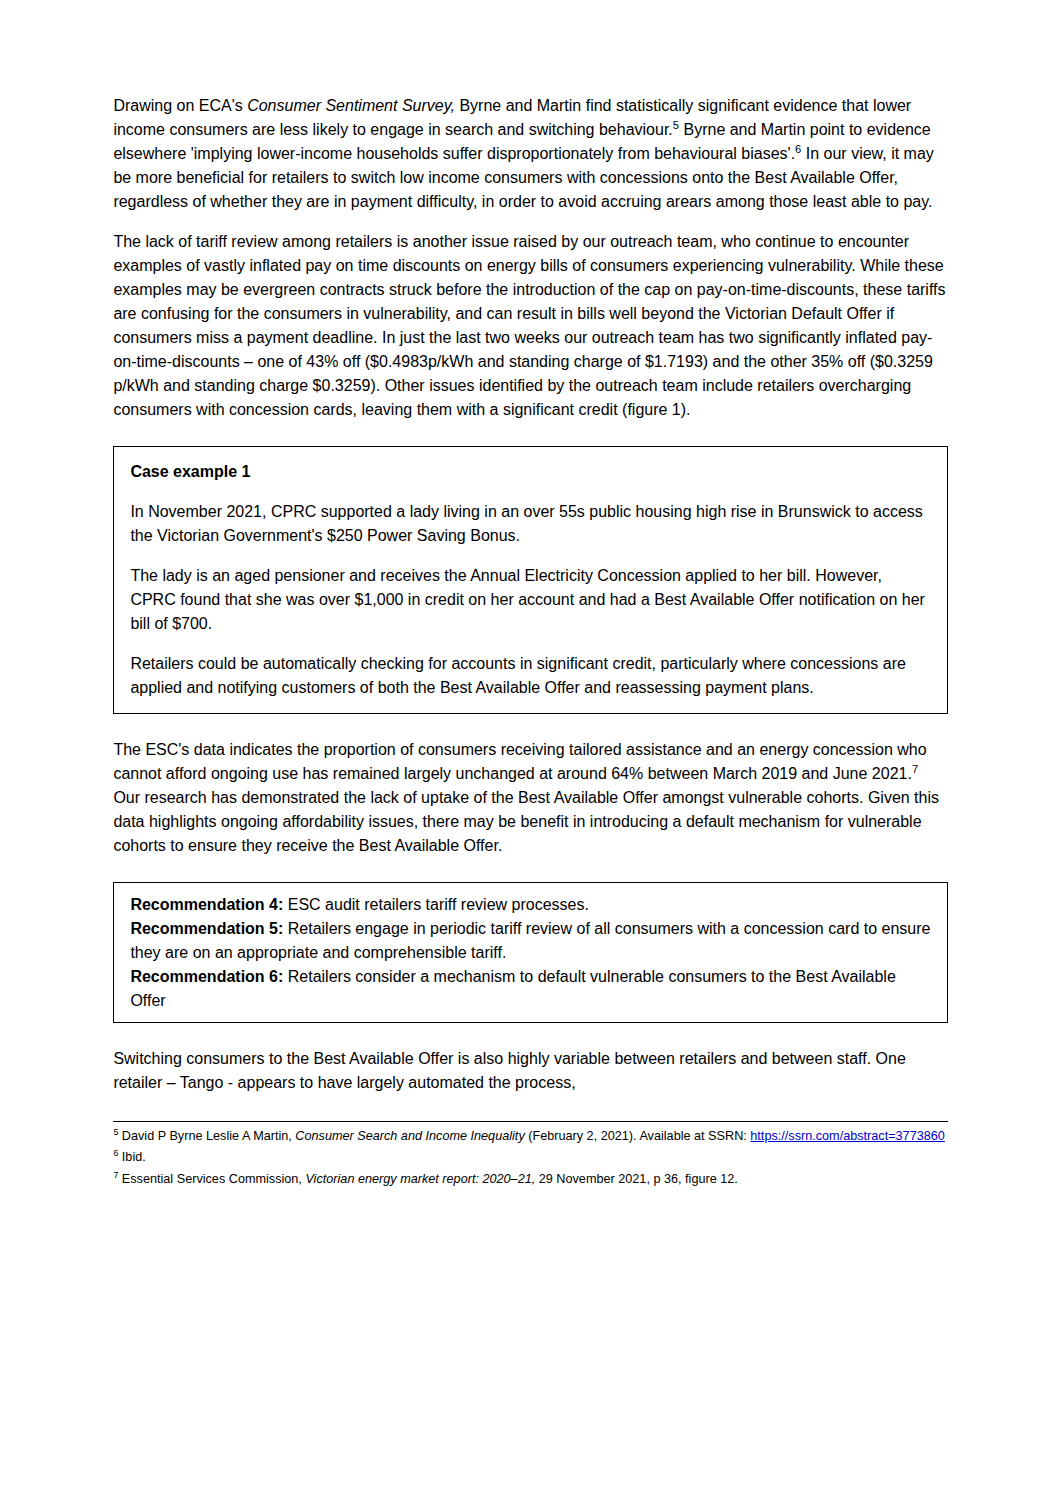Drawing on ECA's Consumer Sentiment Survey, Byrne and Martin find statistically significant evidence that lower income consumers are less likely to engage in search and switching behaviour.5 Byrne and Martin point to evidence elsewhere 'implying lower-income households suffer disproportionately from behavioural biases'.6 In our view, it may be more beneficial for retailers to switch low income consumers with concessions onto the Best Available Offer, regardless of whether they are in payment difficulty, in order to avoid accruing arears among those least able to pay.
The lack of tariff review among retailers is another issue raised by our outreach team, who continue to encounter examples of vastly inflated pay on time discounts on energy bills of consumers experiencing vulnerability. While these examples may be evergreen contracts struck before the introduction of the cap on pay-on-time-discounts, these tariffs are confusing for the consumers in vulnerability, and can result in bills well beyond the Victorian Default Offer if consumers miss a payment deadline. In just the last two weeks our outreach team has two significantly inflated pay-on-time-discounts – one of 43% off ($0.4983p/kWh and standing charge of $1.7193) and the other 35% off ($0.3259 p/kWh and standing charge $0.3259). Other issues identified by the outreach team include retailers overcharging consumers with concession cards, leaving them with a significant credit (figure 1).
Case example 1
In November 2021, CPRC supported a lady living in an over 55s public housing high rise in Brunswick to access the Victorian Government's $250 Power Saving Bonus.
The lady is an aged pensioner and receives the Annual Electricity Concession applied to her bill. However, CPRC found that she was over $1,000 in credit on her account and had a Best Available Offer notification on her bill of $700.
Retailers could be automatically checking for accounts in significant credit, particularly where concessions are applied and notifying customers of both the Best Available Offer and reassessing payment plans.
The ESC's data indicates the proportion of consumers receiving tailored assistance and an energy concession who cannot afford ongoing use has remained largely unchanged at around 64% between March 2019 and June 2021.7 Our research has demonstrated the lack of uptake of the Best Available Offer amongst vulnerable cohorts. Given this data highlights ongoing affordability issues, there may be benefit in introducing a default mechanism for vulnerable cohorts to ensure they receive the Best Available Offer.
Recommendation 4: ESC audit retailers tariff review processes.
Recommendation 5: Retailers engage in periodic tariff review of all consumers with a concession card to ensure they are on an appropriate and comprehensible tariff.
Recommendation 6: Retailers consider a mechanism to default vulnerable consumers to the Best Available Offer
Switching consumers to the Best Available Offer is also highly variable between retailers and between staff. One retailer – Tango - appears to have largely automated the process,
5 David P Byrne Leslie A Martin, Consumer Search and Income Inequality (February 2, 2021). Available at SSRN: https://ssrn.com/abstract=3773860
6 Ibid.
7 Essential Services Commission, Victorian energy market report: 2020–21, 29 November 2021, p 36, figure 12.